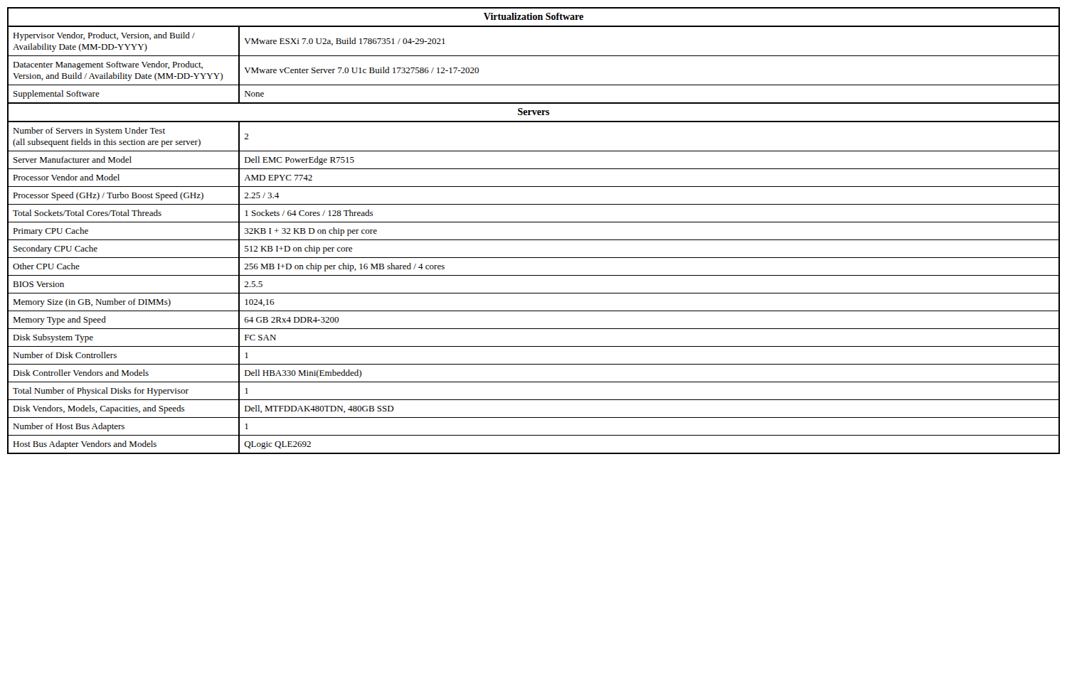| Virtualization Software |
| --- |
| Hypervisor Vendor, Product, Version, and Build / Availability Date (MM-DD-YYYY) | VMware ESXi 7.0 U2a, Build 17867351 / 04-29-2021 |
| Datacenter Management Software Vendor, Product, Version, and Build / Availability Date (MM-DD-YYYY) | VMware vCenter Server 7.0 U1c Build 17327586 / 12-17-2020 |
| Supplemental Software | None |
| Servers |
| Number of Servers in System Under Test (all subsequent fields in this section are per server) | 2 |
| Server Manufacturer and Model | Dell EMC PowerEdge R7515 |
| Processor Vendor and Model | AMD EPYC 7742 |
| Processor Speed (GHz) / Turbo Boost Speed (GHz) | 2.25 / 3.4 |
| Total Sockets/Total Cores/Total Threads | 1 Sockets / 64 Cores / 128 Threads |
| Primary CPU Cache | 32KB I + 32 KB D on chip per core |
| Secondary CPU Cache | 512 KB I+D on chip per core |
| Other CPU Cache | 256 MB I+D on chip per chip, 16 MB shared / 4 cores |
| BIOS Version | 2.5.5 |
| Memory Size (in GB, Number of DIMMs) | 1024,16 |
| Memory Type and Speed | 64 GB 2Rx4 DDR4-3200 |
| Disk Subsystem Type | FC SAN |
| Number of Disk Controllers | 1 |
| Disk Controller Vendors and Models | Dell HBA330 Mini(Embedded) |
| Total Number of Physical Disks for Hypervisor | 1 |
| Disk Vendors, Models, Capacities, and Speeds | Dell, MTFDDAK480TDN, 480GB SSD |
| Number of Host Bus Adapters | 1 |
| Host Bus Adapter Vendors and Models | QLogic QLE2692 |